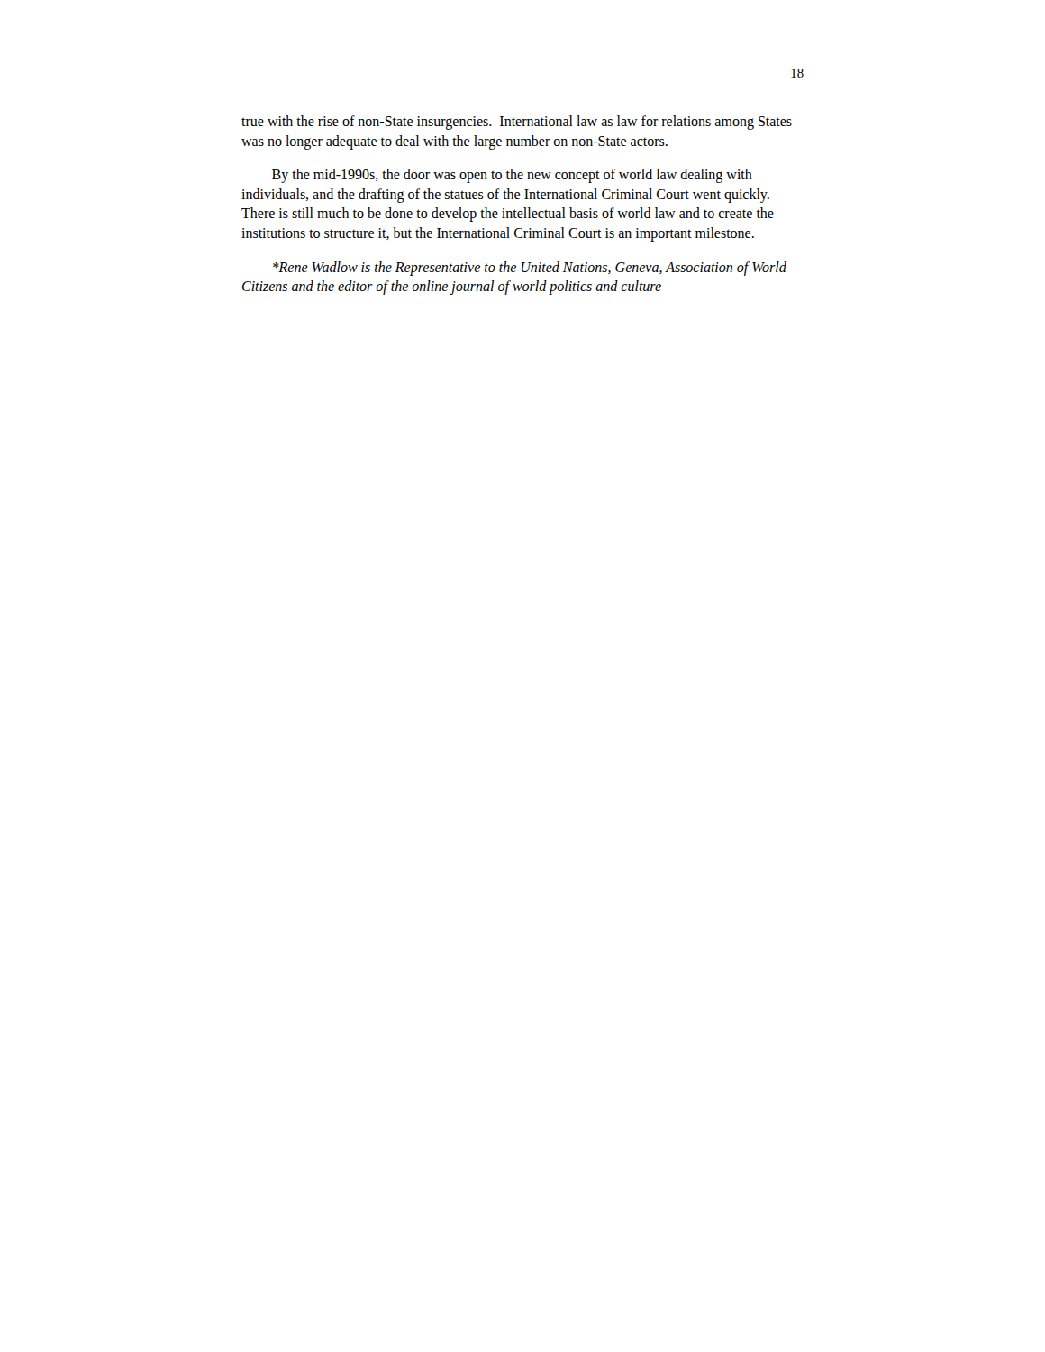18
true with the rise of non-State insurgencies. International law as law for relations among States was no longer adequate to deal with the large number on non-State actors.
By the mid-1990s, the door was open to the new concept of world law dealing with individuals, and the drafting of the statues of the International Criminal Court went quickly. There is still much to be done to develop the intellectual basis of world law and to create the institutions to structure it, but the International Criminal Court is an important milestone.
*Rene Wadlow is the Representative to the United Nations, Geneva, Association of World Citizens and the editor of the online journal of world politics and culture